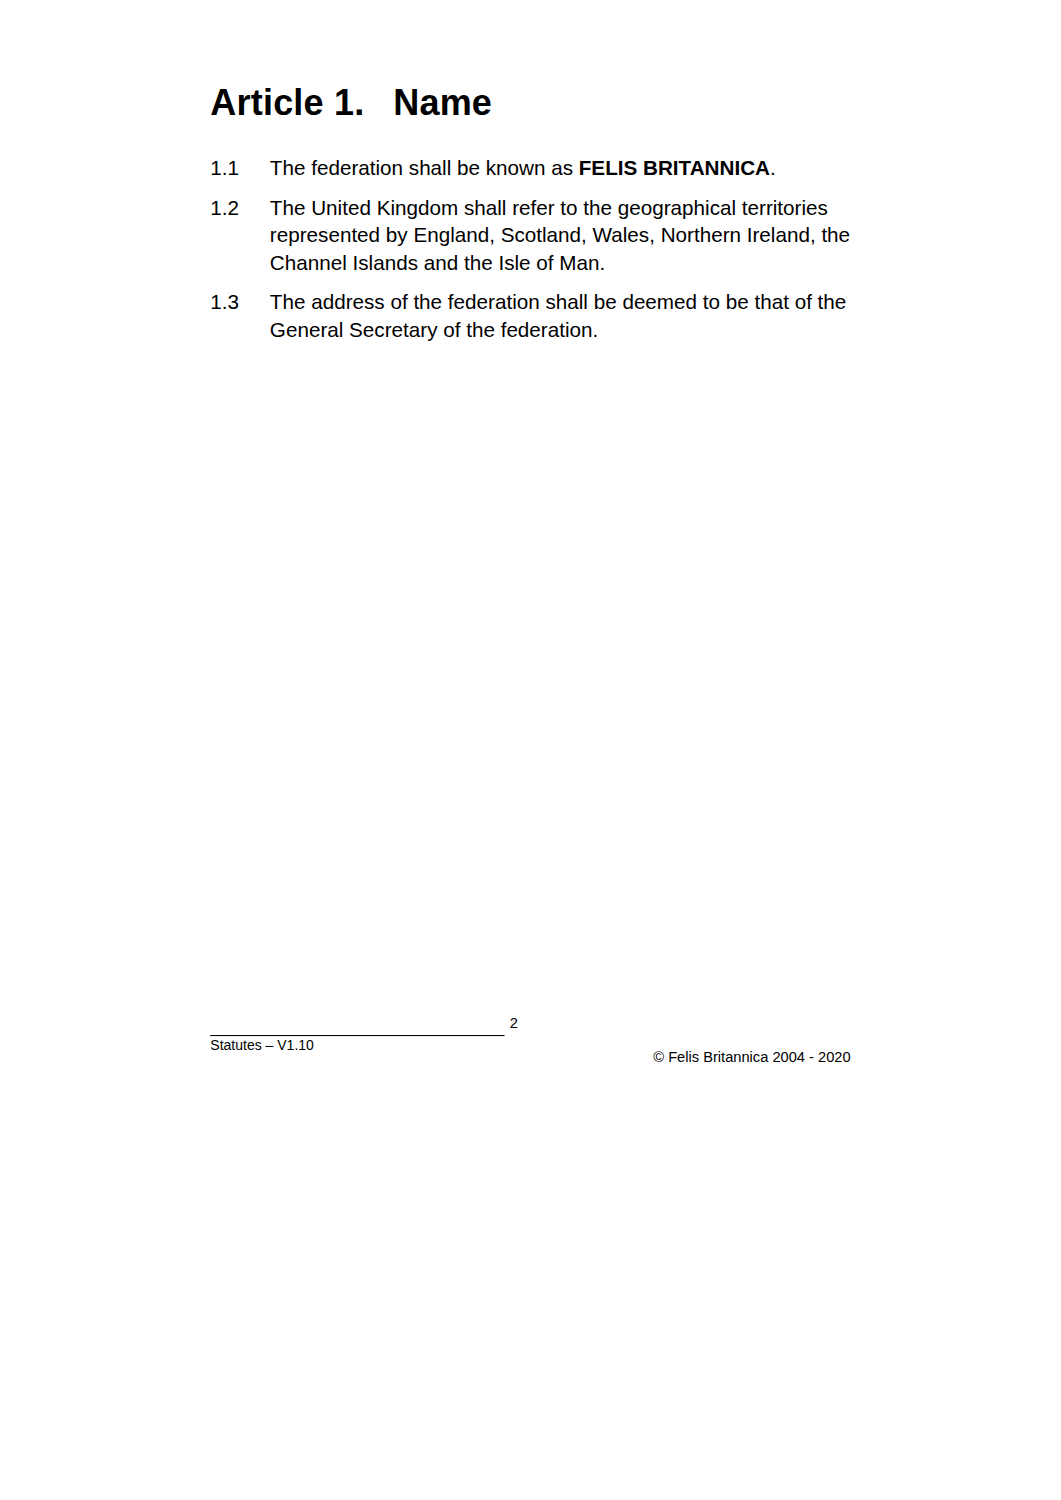Article 1. Name
1.1 The federation shall be known as FELIS BRITANNICA.
1.2 The United Kingdom shall refer to the geographical territories represented by England, Scotland, Wales, Northern Ireland, the Channel Islands and the Isle of Man.
1.3 The address of the federation shall be deemed to be that of the General Secretary of the federation.
Statutes – V1.10 2
© Felis Britannica 2004 - 2020